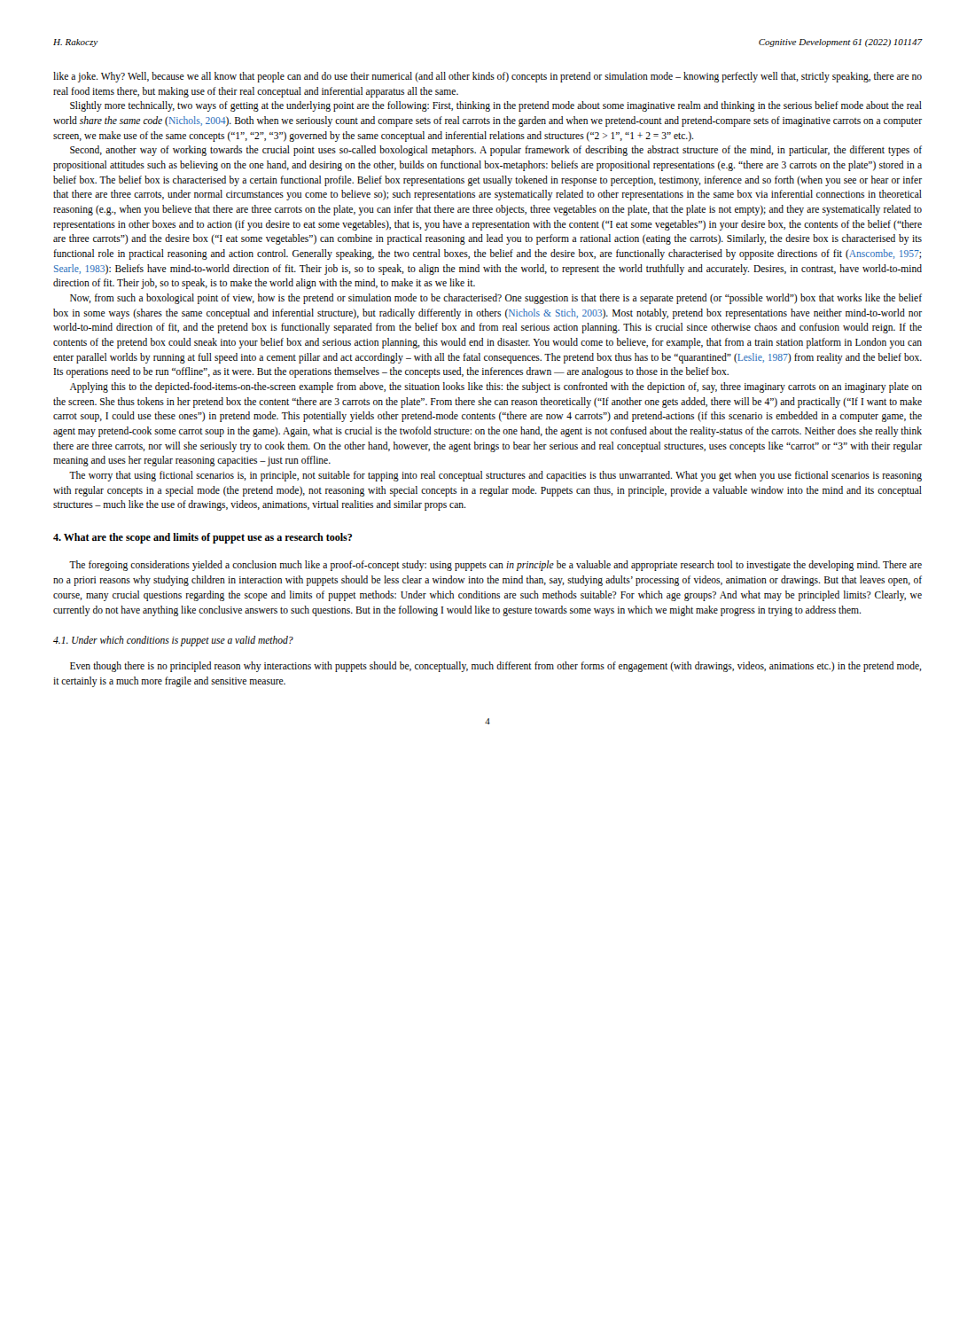H. Rakoczy Cognitive Development 61 (2022) 101147
like a joke. Why? Well, because we all know that people can and do use their numerical (and all other kinds of) concepts in pretend or simulation mode – knowing perfectly well that, strictly speaking, there are no real food items there, but making use of their real conceptual and inferential apparatus all the same.
Slightly more technically, two ways of getting at the underlying point are the following: First, thinking in the pretend mode about some imaginative realm and thinking in the serious belief mode about the real world share the same code (Nichols, 2004). Both when we seriously count and compare sets of real carrots in the garden and when we pretend-count and pretend-compare sets of imaginative carrots on a computer screen, we make use of the same concepts (“1”, “2”, “3”) governed by the same conceptual and inferential relations and structures (“2 > 1”, “1 + 2 = 3” etc.).
Second, another way of working towards the crucial point uses so-called boxological metaphors. A popular framework of describing the abstract structure of the mind, in particular, the different types of propositional attitudes such as believing on the one hand, and desiring on the other, builds on functional box-metaphors: beliefs are propositional representations (e.g. “there are 3 carrots on the plate”) stored in a belief box. The belief box is characterised by a certain functional profile. Belief box representations get usually tokened in response to perception, testimony, inference and so forth (when you see or hear or infer that there are three carrots, under normal circumstances you come to believe so); such representations are systematically related to other representations in the same box via inferential connections in theoretical reasoning (e.g., when you believe that there are three carrots on the plate, you can infer that there are three objects, three vegetables on the plate, that the plate is not empty); and they are systematically related to representations in other boxes and to action (if you desire to eat some vegetables), that is, you have a representation with the content (“I eat some vegetables”) in your desire box, the contents of the belief (“there are three carrots”) and the desire box (“I eat some vegetables”) can combine in practical reasoning and lead you to perform a rational action (eating the carrots). Similarly, the desire box is characterised by its functional role in practical reasoning and action control. Generally speaking, the two central boxes, the belief and the desire box, are functionally characterised by opposite directions of fit (Anscombe, 1957; Searle, 1983): Beliefs have mind-to-world direction of fit. Their job is, so to speak, to align the mind with the world, to represent the world truthfully and accurately. Desires, in contrast, have world-to-mind direction of fit. Their job, so to speak, is to make the world align with the mind, to make it as we like it.
Now, from such a boxological point of view, how is the pretend or simulation mode to be characterised? One suggestion is that there is a separate pretend (or “possible world”) box that works like the belief box in some ways (shares the same conceptual and inferential structure), but radically differently in others (Nichols & Stich, 2003). Most notably, pretend box representations have neither mind-to-world nor world-to-mind direction of fit, and the pretend box is functionally separated from the belief box and from real serious action planning. This is crucial since otherwise chaos and confusion would reign. If the contents of the pretend box could sneak into your belief box and serious action planning, this would end in disaster. You would come to believe, for example, that from a train station platform in London you can enter parallel worlds by running at full speed into a cement pillar and act accordingly – with all the fatal consequences. The pretend box thus has to be “quarantined” (Leslie, 1987) from reality and the belief box. Its operations need to be run “offline”, as it were. But the operations themselves – the concepts used, the inferences drawn — are analogous to those in the belief box.
Applying this to the depicted-food-items-on-the-screen example from above, the situation looks like this: the subject is confronted with the depiction of, say, three imaginary carrots on an imaginary plate on the screen. She thus tokens in her pretend box the content “there are 3 carrots on the plate”. From there she can reason theoretically (“If another one gets added, there will be 4”) and practically (“If I want to make carrot soup, I could use these ones”) in pretend mode. This potentially yields other pretend-mode contents (“there are now 4 carrots”) and pretend-actions (if this scenario is embedded in a computer game, the agent may pretend-cook some carrot soup in the game). Again, what is crucial is the twofold structure: on the one hand, the agent is not confused about the reality-status of the carrots. Neither does she really think there are three carrots, nor will she seriously try to cook them. On the other hand, however, the agent brings to bear her serious and real conceptual structures, uses concepts like “carrot” or “3” with their regular meaning and uses her regular reasoning capacities – just run offline.
The worry that using fictional scenarios is, in principle, not suitable for tapping into real conceptual structures and capacities is thus unwarranted. What you get when you use fictional scenarios is reasoning with regular concepts in a special mode (the pretend mode), not reasoning with special concepts in a regular mode. Puppets can thus, in principle, provide a valuable window into the mind and its conceptual structures – much like the use of drawings, videos, animations, virtual realities and similar props can.
4. What are the scope and limits of puppet use as a research tools?
The foregoing considerations yielded a conclusion much like a proof-of-concept study: using puppets can in principle be a valuable and appropriate research tool to investigate the developing mind. There are no a priori reasons why studying children in interaction with puppets should be less clear a window into the mind than, say, studying adults’ processing of videos, animation or drawings. But that leaves open, of course, many crucial questions regarding the scope and limits of puppet methods: Under which conditions are such methods suitable? For which age groups? And what may be principled limits? Clearly, we currently do not have anything like conclusive answers to such questions. But in the following I would like to gesture towards some ways in which we might make progress in trying to address them.
4.1. Under which conditions is puppet use a valid method?
Even though there is no principled reason why interactions with puppets should be, conceptually, much different from other forms of engagement (with drawings, videos, animations etc.) in the pretend mode, it certainly is a much more fragile and sensitive measure.
4